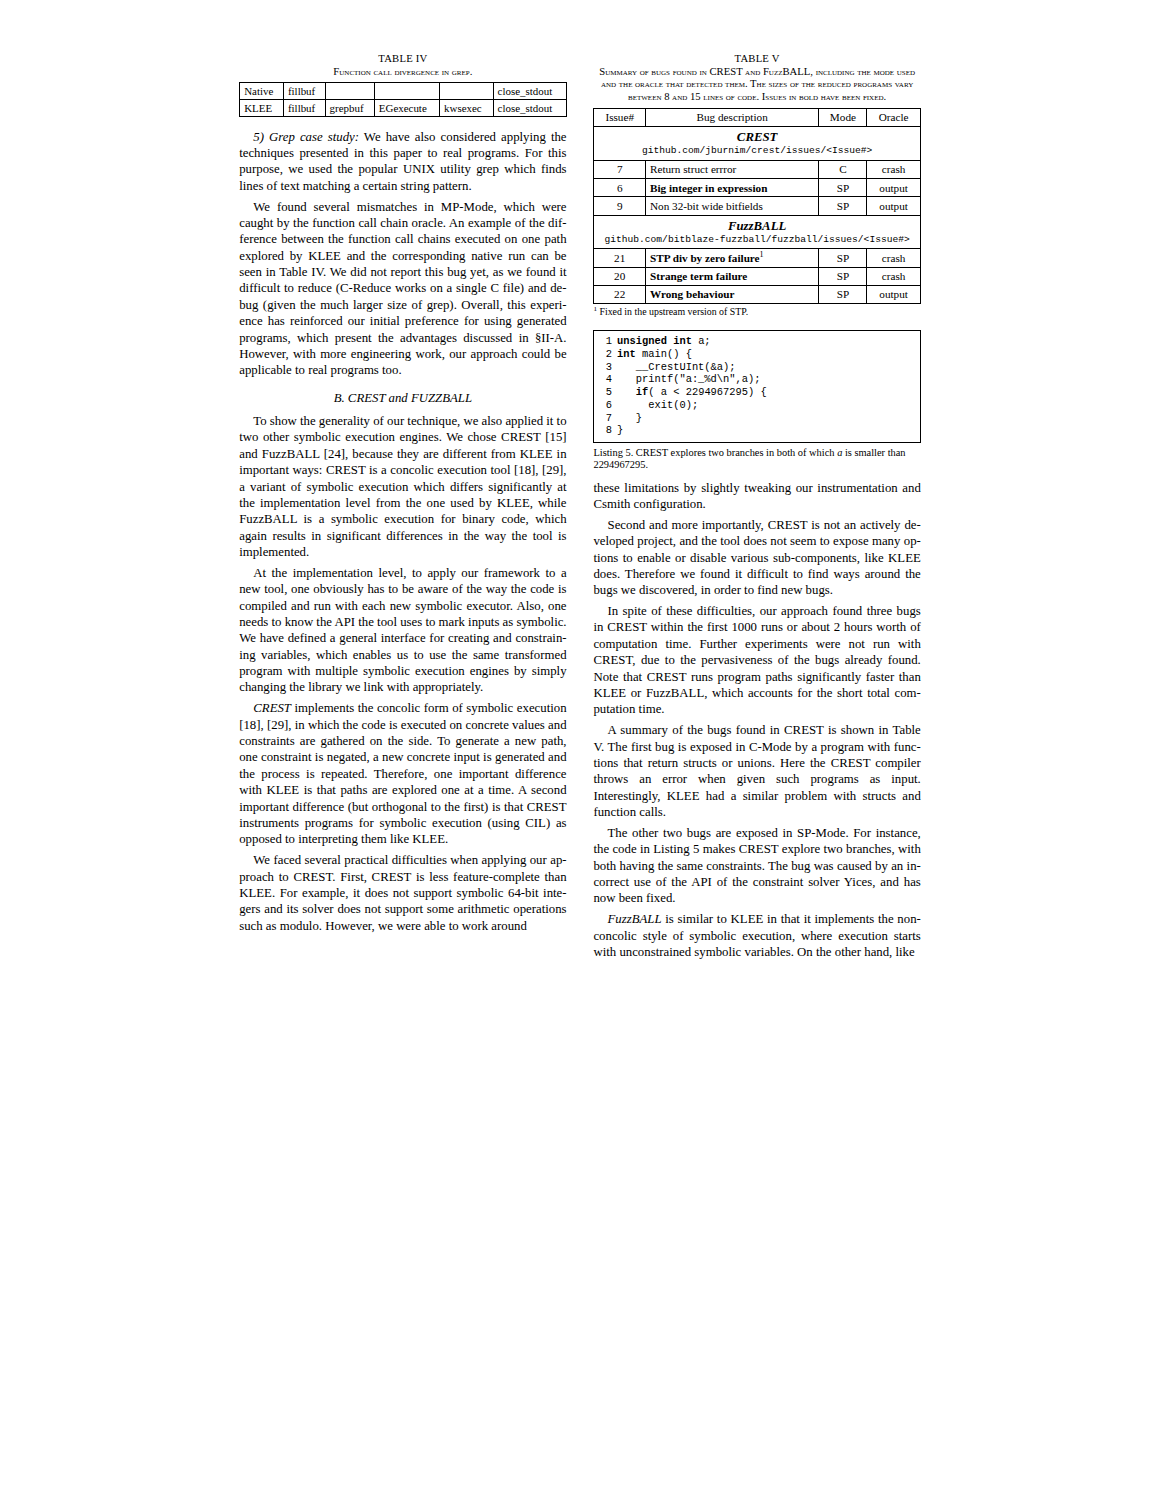TABLE IV Function call divergence in grep.
| Native | fillbuf | | | | close_stdout |
| KLEE | fillbuf | grepbuf | EGexecute | kwsexec | close_stdout |
5) Grep case study: We have also considered applying the techniques presented in this paper to real programs. For this purpose, we used the popular UNIX utility grep which finds lines of text matching a certain string pattern.
We found several mismatches in MP-Mode, which were caught by the function call chain oracle. An example of the difference between the function call chains executed on one path explored by KLEE and the corresponding native run can be seen in Table IV. We did not report this bug yet, as we found it difficult to reduce (C-Reduce works on a single C file) and debug (given the much larger size of grep). Overall, this experience has reinforced our initial preference for using generated programs, which present the advantages discussed in §II-A. However, with more engineering work, our approach could be applicable to real programs too.
B. CREST and FUZZBALL
To show the generality of our technique, we also applied it to two other symbolic execution engines. We chose CREST [15] and FuzzBALL [24], because they are different from KLEE in important ways: CREST is a concolic execution tool [18], [29], a variant of symbolic execution which differs significantly at the implementation level from the one used by KLEE, while FuzzBALL is a symbolic execution for binary code, which again results in significant differences in the way the tool is implemented.
At the implementation level, to apply our framework to a new tool, one obviously has to be aware of the way the code is compiled and run with each new symbolic executor. Also, one needs to know the API the tool uses to mark inputs as symbolic. We have defined a general interface for creating and constraining variables, which enables us to use the same transformed program with multiple symbolic execution engines by simply changing the library we link with appropriately.
CREST implements the concolic form of symbolic execution [18], [29], in which the code is executed on concrete values and constraints are gathered on the side. To generate a new path, one constraint is negated, a new concrete input is generated and the process is repeated. Therefore, one important difference with KLEE is that paths are explored one at a time. A second important difference (but orthogonal to the first) is that CREST instruments programs for symbolic execution (using CIL) as opposed to interpreting them like KLEE.
We faced several practical difficulties when applying our approach to CREST. First, CREST is less feature-complete than KLEE. For example, it does not support symbolic 64-bit integers and its solver does not support some arithmetic operations such as modulo. However, we were able to work around
TABLE V Summary of bugs found in CREST and FuzzBALL, including the mode used and the oracle that detected them. The sizes of the reduced programs vary between 8 and 15 lines of code. Issues in bold have been fixed.
| Issue# | Bug description | Mode | Oracle |
| --- | --- | --- | --- |
| CREST |
| github.com/jburnim/crest/issues/<Issue#> |
| 7 | Return struct errror | C | crash |
| 6 | Big integer in expression | SP | output |
| 9 | Non 32-bit wide bitfields | SP | output |
| FuzzBALL |
| github.com/bitblaze-fuzzball/fuzzball/issues/<Issue#> |
| 21 | STP div by zero failure 1 | SP | crash |
| 20 | Strange term failure | SP | crash |
| 22 | Wrong behaviour | SP | output |
1 Fixed in the upstream version of STP.
1 unsigned int a; 2 int main() { 3 __CrestUInt(&a); 4 printf("a:_%d\n",a); 5 if( a < 2294967295) { 6 exit(0); 7 } 8}
Listing 5. CREST explores two branches in both of which a is smaller than 2294967295.
these limitations by slightly tweaking our instrumentation and Csmith configuration.
Second and more importantly, CREST is not an actively developed project, and the tool does not seem to expose many options to enable or disable various sub-components, like KLEE does. Therefore we found it difficult to find ways around the bugs we discovered, in order to find new bugs.
In spite of these difficulties, our approach found three bugs in CREST within the first 1000 runs or about 2 hours worth of computation time. Further experiments were not run with CREST, due to the pervasiveness of the bugs already found. Note that CREST runs program paths significantly faster than KLEE or FuzzBALL, which accounts for the short total computation time.
A summary of the bugs found in CREST is shown in Table V. The first bug is exposed in C-Mode by a program with functions that return structs or unions. Here the CREST compiler throws an error when given such programs as input. Interestingly, KLEE had a similar problem with structs and function calls.
The other two bugs are exposed in SP-Mode. For instance, the code in Listing 5 makes CREST explore two branches, with both having the same constraints. The bug was caused by an incorrect use of the API of the constraint solver Yices, and has now been fixed.
FuzzBALL is similar to KLEE in that it implements the non-concolic style of symbolic execution, where execution starts with unconstrained symbolic variables. On the other hand, like